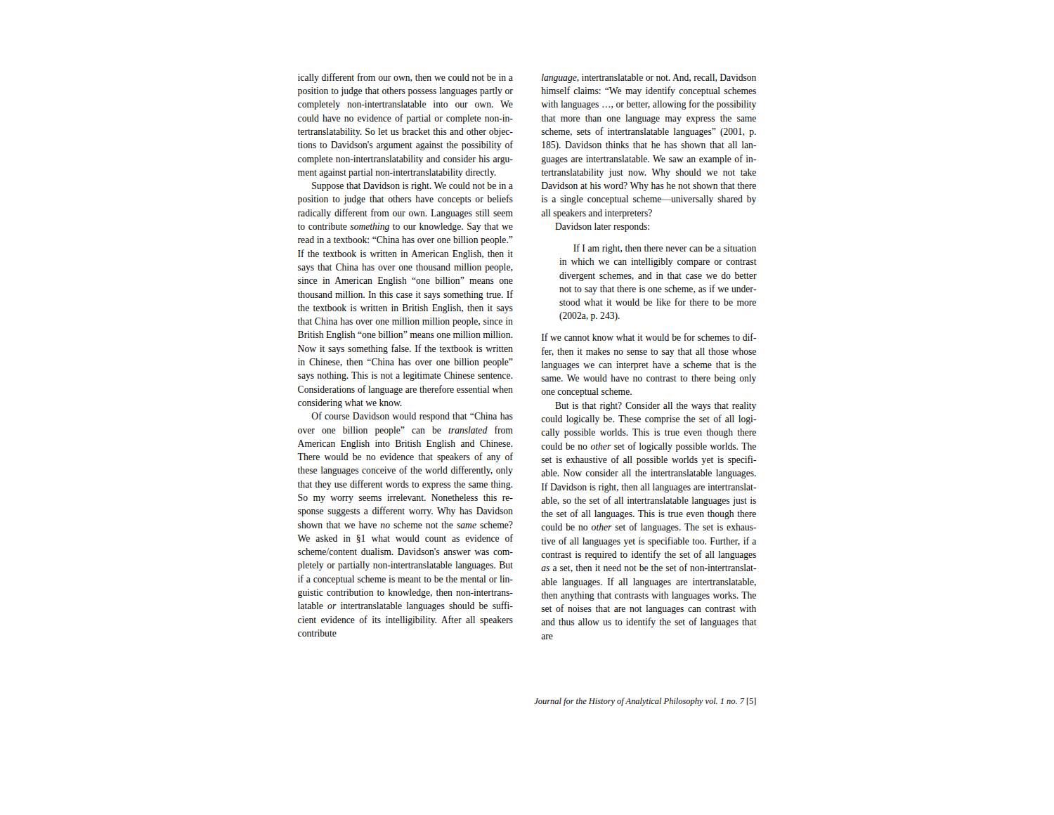ically different from our own, then we could not be in a position to judge that others possess languages partly or completely non-intertranslatable into our own. We could have no evidence of partial or complete non-intertranslatability. So let us bracket this and other objections to Davidson's argument against the possibility of complete non-intertranslatability and consider his argument against partial non-intertranslatability directly.
Suppose that Davidson is right. We could not be in a position to judge that others have concepts or beliefs radically different from our own. Languages still seem to contribute something to our knowledge. Say that we read in a textbook: “China has over one billion people.” If the textbook is written in American English, then it says that China has over one thousand million people, since in American English “one billion” means one thousand million. In this case it says something true. If the textbook is written in British English, then it says that China has over one million million people, since in British English “one billion” means one million million. Now it says something false. If the textbook is written in Chinese, then “China has over one billion people” says nothing. This is not a legitimate Chinese sentence. Considerations of language are therefore essential when considering what we know.
Of course Davidson would respond that “China has over one billion people” can be translated from American English into British English and Chinese. There would be no evidence that speakers of any of these languages conceive of the world differently, only that they use different words to express the same thing. So my worry seems irrelevant. Nonetheless this response suggests a different worry. Why has Davidson shown that we have no scheme not the same scheme? We asked in §1 what would count as evidence of scheme/content dualism. Davidson's answer was completely or partially non-intertranslatable languages. But if a conceptual scheme is meant to be the mental or linguistic contribution to knowledge, then non-intertranslatable or intertranslatable languages should be sufficient evidence of its intelligibility. After all speakers contribute
language, intertranslatable or not. And, recall, Davidson himself claims: “We may identify conceptual schemes with languages …, or better, allowing for the possibility that more than one language may express the same scheme, sets of intertranslatable languages” (2001, p. 185). Davidson thinks that he has shown that all languages are intertranslatable. We saw an example of intertranslatability just now. Why should we not take Davidson at his word? Why has he not shown that there is a single conceptual scheme—universally shared by all speakers and interpreters?
Davidson later responds:
If I am right, then there never can be a situation in which we can intelligibly compare or contrast divergent schemes, and in that case we do better not to say that there is one scheme, as if we understood what it would be like for there to be more (2002a, p. 243).
If we cannot know what it would be for schemes to differ, then it makes no sense to say that all those whose languages we can interpret have a scheme that is the same. We would have no contrast to there being only one conceptual scheme.
But is that right? Consider all the ways that reality could logically be. These comprise the set of all logically possible worlds. This is true even though there could be no other set of logically possible worlds. The set is exhaustive of all possible worlds yet is specifiable. Now consider all the intertranslatable languages. If Davidson is right, then all languages are intertranslatable, so the set of all intertranslatable languages just is the set of all languages. This is true even though there could be no other set of languages. The set is exhaustive of all languages yet is specifiable too. Further, if a contrast is required to identify the set of all languages as a set, then it need not be the set of non-intertranslatable languages. If all languages are intertranslatable, then anything that contrasts with languages works. The set of noises that are not languages can contrast with and thus allow us to identify the set of languages that are
Journal for the History of Analytical Philosophy vol. 1 no. 7 [5]